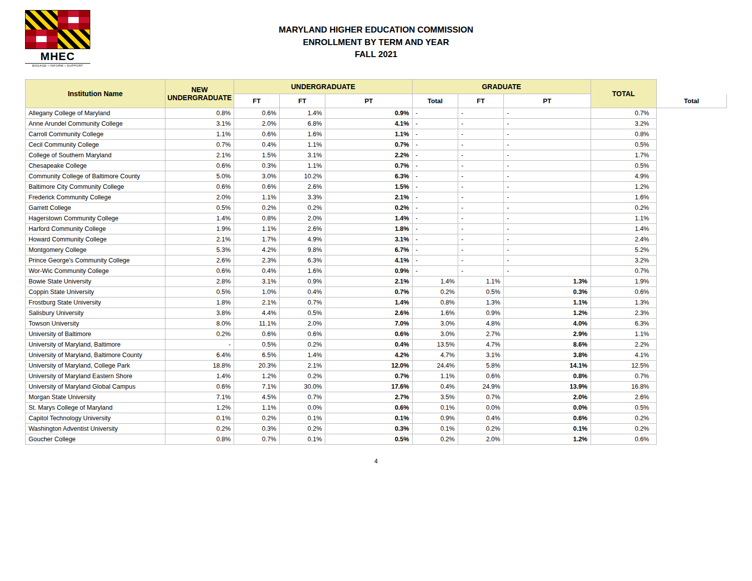MHEC
ENGAGE • INFORM • SUPPORT
MARYLAND HIGHER EDUCATION COMMISSION
ENROLLMENT BY TERM AND YEAR
FALL 2021
| Institution Name | NEW UNDERGRADUATE | UNDERGRADUATE | GRADUATE | TOTAL |
| --- | --- | --- | --- | --- |
| FT | FT | PT | Total | FT | PT | Total |
| Allegany College of Maryland | 0.8% | 0.6% | 1.4% | 0.9% | - | - | - | 0.7% |
| Anne Arundel Community College | 3.1% | 2.0% | 6.8% | 4.1% | - | - | - | 3.2% |
| Carroll Community College | 1.1% | 0.6% | 1.6% | 1.1% | - | - | - | 0.8% |
| Cecil Community College | 0.7% | 0.4% | 1.1% | 0.7% | - | - | - | 0.5% |
| College of Southern Maryland | 2.1% | 1.5% | 3.1% | 2.2% | - | - | - | 1.7% |
| Chesapeake College | 0.6% | 0.3% | 1.1% | 0.7% | - | - | - | 0.5% |
| Community College of Baltimore County | 5.0% | 3.0% | 10.2% | 6.3% | - | - | - | 4.9% |
| Baltimore City Community College | 0.6% | 0.6% | 2.6% | 1.5% | - | - | - | 1.2% |
| Frederick Community College | 2.0% | 1.1% | 3.3% | 2.1% | - | - | - | 1.6% |
| Garrett College | 0.5% | 0.2% | 0.2% | 0.2% | - | - | - | 0.2% |
| Hagerstown Community College | 1.4% | 0.8% | 2.0% | 1.4% | - | - | - | 1.1% |
| Harford Community College | 1.9% | 1.1% | 2.6% | 1.8% | - | - | - | 1.4% |
| Howard Community College | 2.1% | 1.7% | 4.9% | 3.1% | - | - | - | 2.4% |
| Montgomery College | 5.3% | 4.2% | 9.8% | 6.7% | - | - | - | 5.2% |
| Prince George's Community College | 2.6% | 2.3% | 6.3% | 4.1% | - | - | - | 3.2% |
| Wor-Wic Community College | 0.6% | 0.4% | 1.6% | 0.9% | - | - | - | 0.7% |
| Bowie State University | 2.8% | 3.1% | 0.9% | 2.1% | 1.4% | 1.1% | 1.3% | 1.9% |
| Coppin State University | 0.5% | 1.0% | 0.4% | 0.7% | 0.2% | 0.5% | 0.3% | 0.6% |
| Frostburg State University | 1.8% | 2.1% | 0.7% | 1.4% | 0.8% | 1.3% | 1.1% | 1.3% |
| Salisbury University | 3.8% | 4.4% | 0.5% | 2.6% | 1.6% | 0.9% | 1.2% | 2.3% |
| Towson University | 8.0% | 11.1% | 2.0% | 7.0% | 3.0% | 4.8% | 4.0% | 6.3% |
| University of Baltimore | 0.2% | 0.6% | 0.6% | 0.6% | 3.0% | 2.7% | 2.9% | 1.1% |
| University of Maryland, Baltimore | - | 0.5% | 0.2% | 0.4% | 13.5% | 4.7% | 8.6% | 2.2% |
| University of Maryland, Baltimore County | 6.4% | 6.5% | 1.4% | 4.2% | 4.7% | 3.1% | 3.8% | 4.1% |
| University of Maryland, College Park | 18.8% | 20.3% | 2.1% | 12.0% | 24.4% | 5.8% | 14.1% | 12.5% |
| University of Maryland Eastern Shore | 1.4% | 1.2% | 0.2% | 0.7% | 1.1% | 0.6% | 0.8% | 0.7% |
| University of Maryland Global Campus | 0.6% | 7.1% | 30.0% | 17.6% | 0.4% | 24.9% | 13.9% | 16.8% |
| Morgan State University | 7.1% | 4.5% | 0.7% | 2.7% | 3.5% | 0.7% | 2.0% | 2.6% |
| St. Marys College of Maryland | 1.2% | 1.1% | 0.0% | 0.6% | 0.1% | 0.0% | 0.0% | 0.5% |
| Capitol Technology University | 0.1% | 0.2% | 0.1% | 0.1% | 0.9% | 0.4% | 0.6% | 0.2% |
| Washington Adventist University | 0.2% | 0.3% | 0.2% | 0.3% | 0.1% | 0.2% | 0.1% | 0.2% |
| Goucher College | 0.8% | 0.7% | 0.1% | 0.5% | 0.2% | 2.0% | 1.2% | 0.6% |
4